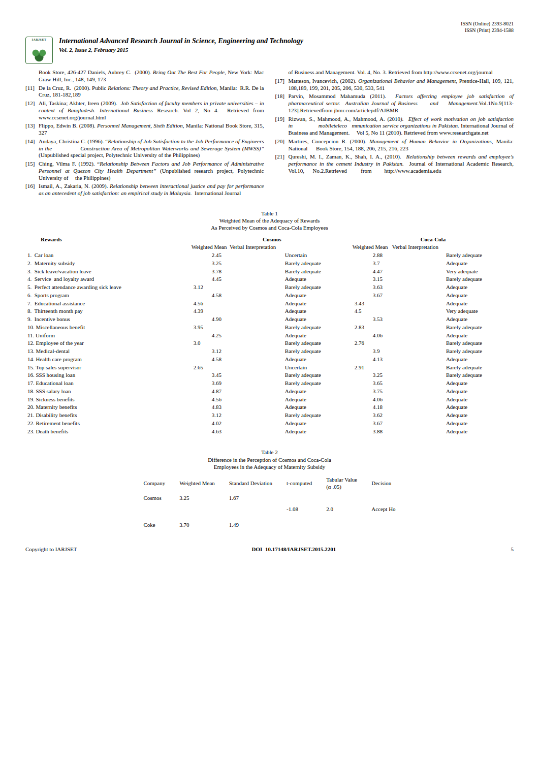ISSN (Online) 2393-8021
ISSN (Print) 2394-1588
IARJSET
International Advanced Research Journal in Science, Engineering and Technology
Vol. 2, Issue 2, February 2015
Book Store, 426-427 Daniels, Aubrey C. (2000). Bring Out The Best For People, New York: Mac Graw Hill, Inc., 148, 149, 173
[11] De la Cruz, R. (2000). Public Relations: Theory and Practice, Revised Edition, Manila: R.R. De la Cruz, 181-182,189
[12] Ali, Taskina; Akhter, Ireen (2009). Job Satisfaction of faculty members in private universities – in context of Bangladesh. International Business Research. Vol 2, No 4. Retrieved from www.ccsenet.org/journal.html
[13] Flippo, Edwin B. (2008). Personnel Management, Sixth Edition, Manila: National Book Store, 315, 327
[14] Andaya, Christina C. (1996). “Relationship of Job Satisfaction to the Job Performance of Engineers in the Construction Area of Metropolitan Waterworks and Sewerage System (MWSS)” (Unpublished special project, Polytechnic University of the Philippines)
[15] Ching, Vilma F. (1992). “Relationship Between Factors and Job Performance of Administrative Personnel at Quezon City Health Department” (Unpublished research project, Polytechnic University of the Philippines)
[16] Ismail, A., Zakaria, N. (2009). Relationship between interactional justice and pay for performance as an antecedent of job satisfaction: an empirical study in Malaysia. International Journal
of Business and Management. Vol. 4, No. 3. Retrieved from http://www.ccsenet.org/journal
[17] Matteson, Ivancevich, (2002). Organizational Behavior and Management, Prentice-Hall, 109, 121, 188,189, 199, 201, 205, 206, 530, 533, 541
[18] Parvin, Mosammod Mahamuda (2011). Factors affecting employee job satisfaction of pharmaceutical sector. Australian Journal of Business and Management. Vol.1No.9[113-123].Retrievedfrom jbmr.com/articlepdf/AJBMR
[19] Rizwan, S., Mahmood, A., Mahmood, A. (2010). Effect of work motivation on job satisfaction in mobileteleco mmunication service organizations in Pakistan. International Journal of Business and Management. Vol 5, No 11 (2010). Retrieved from www.researchgate.net
[20] Martires, Concepcion R. (2000). Management of Human Behavior in Organizations, Manila: National Book Store, 154, 188, 206, 215, 216, 223
[21] Qureshi, M. I., Zaman, K., Shah, I. A., (2010). Relationship between rewards and employee’s performance in the cement Industry in Pakistan. Journal of International Academic Research, Vol.10, No.2.Retrieved from http://www.academia.edu
Table 1
Weighted Mean of the Adequacy of Rewards
As Perceived by Cosmos and Coca-Cola Employees
| Rewards | Cosmos | Coca-Cola |
| --- | --- | --- |
| | Weighted Mean Verbal Interpretation | Weighted Mean Verbal Interpretation |
| 1. Car loan | 2.45 | Uncertain | 2.88 | Barely adequate |
| 2. Maternity subsidy | 3.25 | Barely adequate | 3.7 | Adequate |
| 3. Sick leave/vacation leave | 3.78 | Barely adequate | 4.47 | Very adequate |
| 4. Service and loyalty award | 4.45 | Adequate | 3.15 | Barely adequate |
| 5. Perfect attendance awarding sick leave | 3.12 | Barely adequate | 3.63 | Adequate |
| 6. Sports program | 4.58 | Adequate | 3.67 | Adequate |
| 7. Educational assistance | 4.56 | Adequate | 3.43 | Adequate |
| 8. Thirteenth month pay | 4.39 | Adequate | 4.5 | Very adequate |
| 9. Incentive bonus | 4.90 | Adequate | 3.53 | Adequate |
| 10. Miscellaneous benefit | 3.95 | Barely adequate | 2.83 | Barely adequate |
| 11. Uniform | 4.25 | Adequate | 4.06 | Adequate |
| 12. Employee of the year | 3.0 | Barely adequate | 2.76 | Barely adequate |
| 13. Medical-dental | 3.12 | Barely adequate | 3.9 | Barely adequate |
| 14. Health care program | 4.58 | Adequate | 4.13 | Adequate |
| 15. Top sales supervisor | 2.65 | Uncertain | 2.91 | Barely adequate |
| 16. SSS housing loan | 3.45 | Barely adequate | 3.25 | Barely adequate |
| 17. Educational loan | 3.69 | Barely adequate | 3.65 | Adequate |
| 18. SSS salary loan | 4.87 | Adequate | 3.75 | Adequate |
| 19. Sickness benefits | 4.56 | Adequate | 4.06 | Adequate |
| 20. Maternity benefits | 4.83 | Adequate | 4.18 | Adequate |
| 21. Disability benefits | 3.12 | Barely adequate | 3.62 | Adequate |
| 22. Retirement benefits | 4.02 | Adequate | 3.67 | Adequate |
| 23. Death benefits | 4.63 | Adequate | 3.88 | Adequate |
Table 2
Difference in the Perception of Cosmos and Coca-Cola
Employees in the Adequacy of Maternity Subsidy
| Company | Weighted Mean | Standard Deviation | t-computed | Tabular Value (α .05) | Decision |
| --- | --- | --- | --- | --- | --- |
| Cosmos | 3.25 | 1.67 | | | |
| | | | -1.08 | 2.0 | Accept Ho |
| Coke | 3.70 | 1.49 | | | |
Copyright to IARJSET
DOI 10.17148/IARJSET.2015.2201
5